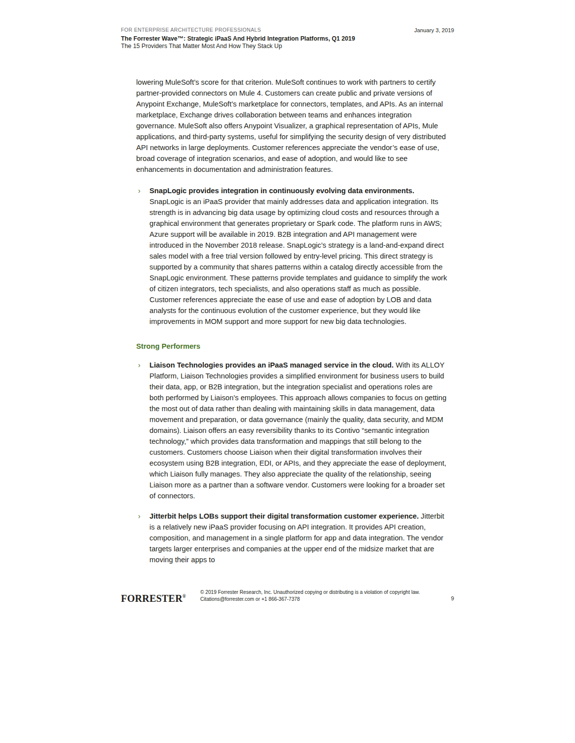January 3, 2019
For Enterprise Architecture Professionals
The Forrester Wave™: Strategic iPaaS And Hybrid Integration Platforms, Q1 2019
The 15 Providers That Matter Most And How They Stack Up
lowering MuleSoft’s score for that criterion. MuleSoft continues to work with partners to certify partner-provided connectors on Mule 4. Customers can create public and private versions of Anypoint Exchange, MuleSoft’s marketplace for connectors, templates, and APIs. As an internal marketplace, Exchange drives collaboration between teams and enhances integration governance. MuleSoft also offers Anypoint Visualizer, a graphical representation of APIs, Mule applications, and third-party systems, useful for simplifying the security design of very distributed API networks in large deployments. Customer references appreciate the vendor’s ease of use, broad coverage of integration scenarios, and ease of adoption, and would like to see enhancements in documentation and administration features.
SnapLogic provides integration in continuously evolving data environments. SnapLogic is an iPaaS provider that mainly addresses data and application integration. Its strength is in advancing big data usage by optimizing cloud costs and resources through a graphical environment that generates proprietary or Spark code. The platform runs in AWS; Azure support will be available in 2019. B2B integration and API management were introduced in the November 2018 release. SnapLogic’s strategy is a land-and-expand direct sales model with a free trial version followed by entry-level pricing. This direct strategy is supported by a community that shares patterns within a catalog directly accessible from the SnapLogic environment. These patterns provide templates and guidance to simplify the work of citizen integrators, tech specialists, and also operations staff as much as possible. Customer references appreciate the ease of use and ease of adoption by LOB and data analysts for the continuous evolution of the customer experience, but they would like improvements in MOM support and more support for new big data technologies.
Strong Performers
Liaison Technologies provides an iPaaS managed service in the cloud. With its ALLOY Platform, Liaison Technologies provides a simplified environment for business users to build their data, app, or B2B integration, but the integration specialist and operations roles are both performed by Liaison’s employees. This approach allows companies to focus on getting the most out of data rather than dealing with maintaining skills in data management, data movement and preparation, or data governance (mainly the quality, data security, and MDM domains). Liaison offers an easy reversibility thanks to its Contivo “semantic integration technology,” which provides data transformation and mappings that still belong to the customers. Customers choose Liaison when their digital transformation involves their ecosystem using B2B integration, EDI, or APIs, and they appreciate the ease of deployment, which Liaison fully manages. They also appreciate the quality of the relationship, seeing Liaison more as a partner than a software vendor. Customers were looking for a broader set of connectors.
Jitterbit helps LOBs support their digital transformation customer experience. Jitterbit is a relatively new iPaaS provider focusing on API integration. It provides API creation, composition, and management in a single platform for app and data integration. The vendor targets larger enterprises and companies at the upper end of the midsize market that are moving their apps to
FORRESTER®
© 2019 Forrester Research, Inc. Unauthorized copying or distributing is a violation of copyright law.
Citations@forrester.com or +1 866-367-7378
9